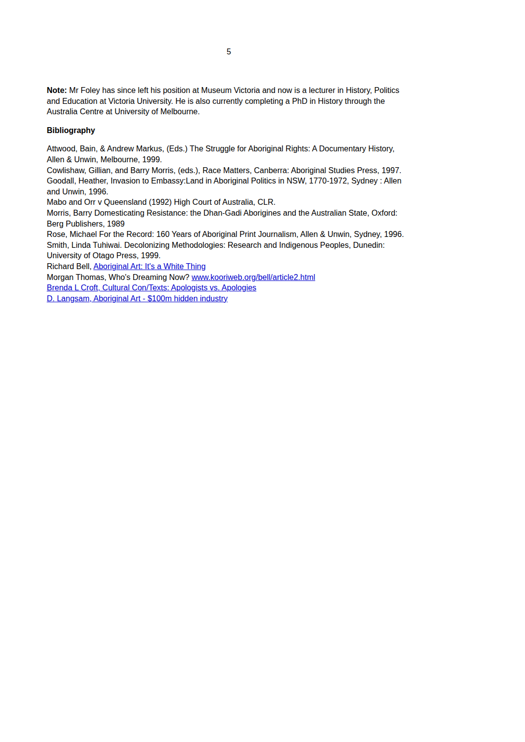5
Note: Mr Foley has since left his position at Museum Victoria and now is a lecturer in History, Politics and Education at Victoria University. He is also currently completing a PhD in History through the Australia Centre at University of Melbourne.
Bibliography
Attwood, Bain, & Andrew Markus, (Eds.) The Struggle for Aboriginal Rights: A Documentary History, Allen & Unwin, Melbourne, 1999.
Cowlishaw, Gillian, and Barry Morris, (eds.), Race Matters, Canberra: Aboriginal Studies Press, 1997.
Goodall, Heather, Invasion to Embassy:Land in Aboriginal Politics in NSW, 1770-1972, Sydney : Allen and Unwin, 1996.
Mabo and Orr v Queensland (1992) High Court of Australia, CLR.
Morris, Barry Domesticating Resistance: the Dhan-Gadi Aborigines and the Australian State, Oxford: Berg Publishers, 1989
Rose, Michael For the Record: 160 Years of Aboriginal Print Journalism, Allen & Unwin, Sydney, 1996.
Smith, Linda Tuhiwai. Decolonizing Methodologies: Research and Indigenous Peoples, Dunedin: University of Otago Press, 1999.
Richard Bell, Aboriginal Art: It's a White Thing
Morgan Thomas, Who's Dreaming Now? www.kooriweb.org/bell/article2.html
Brenda L Croft, Cultural Con/Texts: Apologists vs. Apologies
D. Langsam, Aboriginal Art - $100m hidden industry